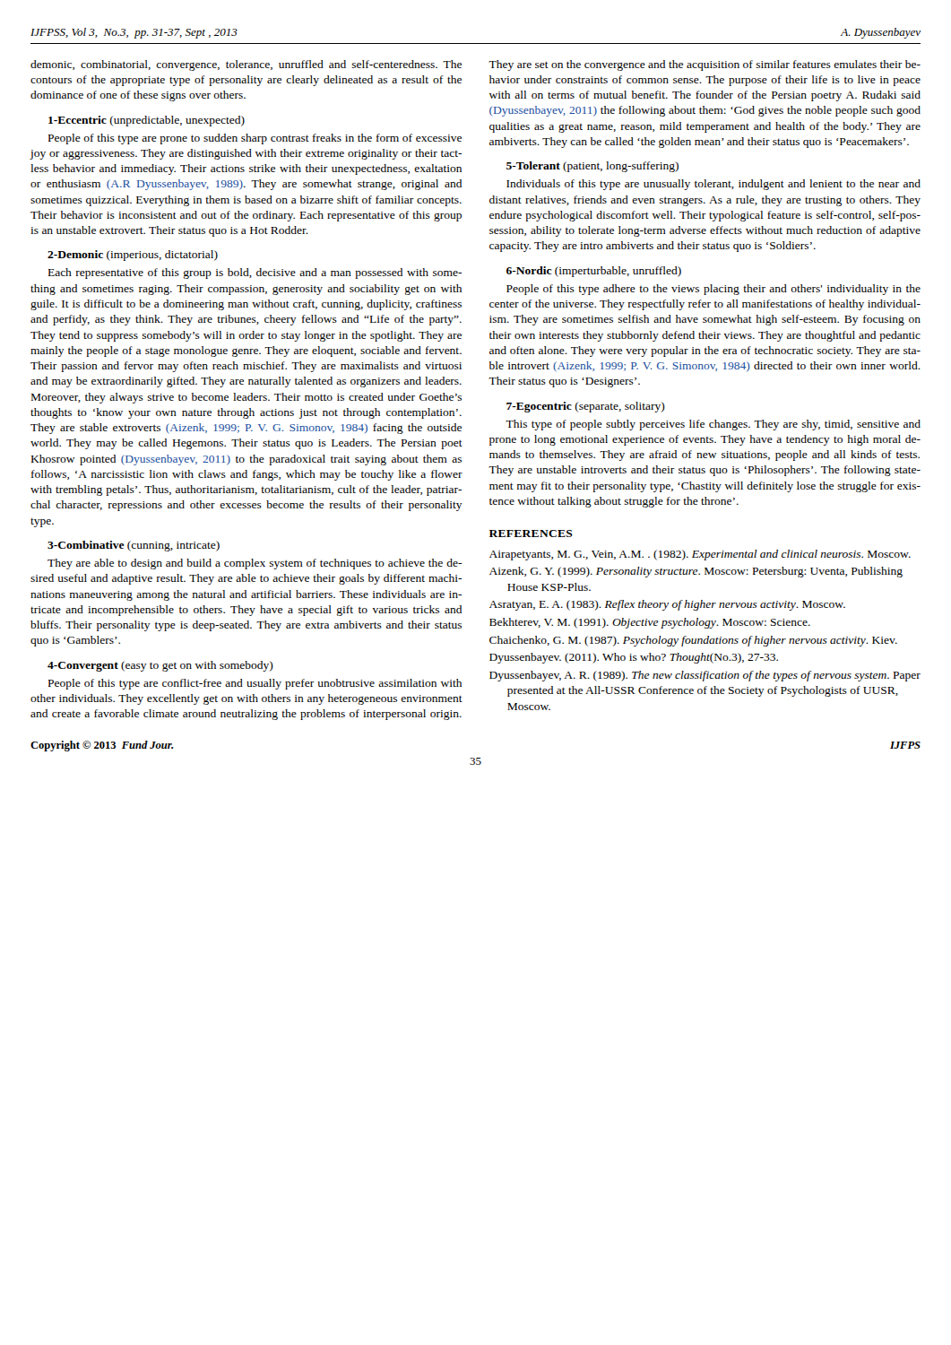IJFPSS, Vol 3, No.3, pp. 31-37, Sept , 2013
A. Dyussenbayev
demonic, combinatorial, convergence, tolerance, unruffled and self-centeredness. The contours of the appropriate type of personality are clearly delineated as a result of the dominance of one of these signs over others.
1-Eccentric (unpredictable, unexpected)
People of this type are prone to sudden sharp contrast freaks in the form of excessive joy or aggressiveness. They are distinguished with their extreme originality or their tactless behavior and immediacy. Their actions strike with their unexpectedness, exaltation or enthusiasm (A.R Dyussenbayev, 1989). They are somewhat strange, original and sometimes quizzical. Everything in them is based on a bizarre shift of familiar concepts. Their behavior is inconsistent and out of the ordinary. Each representative of this group is an unstable extrovert. Their status quo is a Hot Rodder.
2-Demonic (imperious, dictatorial)
Each representative of this group is bold, decisive and a man possessed with something and sometimes raging. Their compassion, generosity and sociability get on with guile. It is difficult to be a domineering man without craft, cunning, duplicity, craftiness and perfidy, as they think. They are tribunes, cheery fellows and “Life of the party”. They tend to suppress somebody’s will in order to stay longer in the spotlight. They are mainly the people of a stage monologue genre. They are eloquent, sociable and fervent. Their passion and fervor may often reach mischief. They are maximalists and virtuosi and may be extraordinarily gifted. They are naturally talented as organizers and leaders. Moreover, they always strive to become leaders. Their motto is created under Goethe’s thoughts to ‘know your own nature through actions just not through contemplation’. They are stable extroverts (Aizenk, 1999; P. V. G. Simonov, 1984) facing the outside world. They may be called Hegemons. Their status quo is Leaders. The Persian poet Khosrow pointed (Dyussenbayev, 2011) to the paradoxical trait saying about them as follows, ‘A narcissistic lion with claws and fangs, which may be touchy like a flower with trembling petals’. Thus, authoritarianism, totalitarianism, cult of the leader, patriarchal character, repressions and other excesses become the results of their personality type.
3-Combinative (cunning, intricate)
They are able to design and build a complex system of techniques to achieve the desired useful and adaptive result. They are able to achieve their goals by different machinations maneuvering among the natural and artificial barriers. These individuals are intricate and incomprehensible to others. They have a special gift to various tricks and bluffs. Their personality type is deep-seated. They are extra ambiverts and their status quo is ‘Gamblers’.
4-Convergent (easy to get on with somebody)
People of this type are conflict-free and usually prefer unobtrusive assimilation with other individuals. They excellently get on with others in any heterogeneous environment and create a favorable climate around neutralizing the problems of interpersonal origin. They are set on the convergence and the acquisition of similar features emulates their behavior under constraints of common sense. The purpose of their life is to live in peace with all on terms of mutual benefit. The founder of the Persian poetry A. Rudaki said (Dyussenbayev, 2011) the following about them: ‘God gives the noble people such good qualities as a great name, reason, mild temperament and health of the body.’ They are ambiverts. They can be called ‘the golden mean’ and their status quo is ‘Peacemakers’.
5-Tolerant (patient, long-suffering)
Individuals of this type are unusually tolerant, indulgent and lenient to the near and distant relatives, friends and even strangers. As a rule, they are trusting to others. They endure psychological discomfort well. Their typological feature is self-control, self-possession, ability to tolerate long-term adverse effects without much reduction of adaptive capacity. They are intro ambiverts and their status quo is ‘Soldiers’.
6-Nordic (imperturbable, unruffled)
People of this type adhere to the views placing their and others' individuality in the center of the universe. They respectfully refer to all manifestations of healthy individualism. They are sometimes selfish and have somewhat high self-esteem. By focusing on their own interests they stubbornly defend their views. They are thoughtful and pedantic and often alone. They were very popular in the era of technocratic society. They are stable introvert (Aizenk, 1999; P. V. G. Simonov, 1984) directed to their own inner world. Their status quo is ‘Designers’.
7-Egocentric (separate, solitary)
This type of people subtly perceives life changes. They are shy, timid, sensitive and prone to long emotional experience of events. They have a tendency to high moral demands to themselves. They are afraid of new situations, people and all kinds of tests. They are unstable introverts and their status quo is ‘Philosophers’. The following statement may fit to their personality type, ‘Chastity will definitely lose the struggle for existence without talking about struggle for the throne’.
REFERENCES
Airapetyants, M. G., Vein, A.M. . (1982). Experimental and clinical neurosis. Moscow.
Aizenk, G. Y. (1999). Personality structure. Moscow: Petersburg: Uventa, Publishing House KSP-Plus.
Asratyan, E. A. (1983). Reflex theory of higher nervous activity. Moscow.
Bekhterev, V. M. (1991). Objective psychology. Moscow: Science.
Chaichenko, G. M. (1987). Psychology foundations of higher nervous activity. Kiev.
Dyussenbayev. (2011). Who is who? Thought(No.3), 27-33.
Dyussenbayev, A. R. (1989). The new classification of the types of nervous system. Paper presented at the All-USSR Conference of the Society of Psychologists of UUSR, Moscow.
Copyright © 2013 Fund Jour.
IJFPS
35